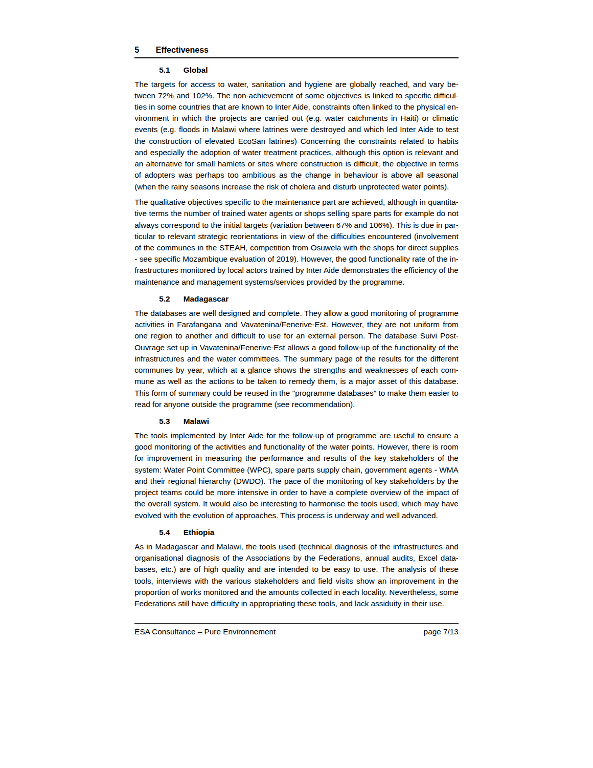5 Effectiveness
5.1 Global
The targets for access to water, sanitation and hygiene are globally reached, and vary between 72% and 102%. The non-achievement of some objectives is linked to specific difficulties in some countries that are known to Inter Aide, constraints often linked to the physical environment in which the projects are carried out (e.g. water catchments in Haiti) or climatic events (e.g. floods in Malawi where latrines were destroyed and which led Inter Aide to test the construction of elevated EcoSan latrines) Concerning the constraints related to habits and especially the adoption of water treatment practices, although this option is relevant and an alternative for small hamlets or sites where construction is difficult, the objective in terms of adopters was perhaps too ambitious as the change in behaviour is above all seasonal (when the rainy seasons increase the risk of cholera and disturb unprotected water points).
The qualitative objectives specific to the maintenance part are achieved, although in quantitative terms the number of trained water agents or shops selling spare parts for example do not always correspond to the initial targets (variation between 67% and 106%). This is due in particular to relevant strategic reorientations in view of the difficulties encountered (involvement of the communes in the STEAH, competition from Osuwela with the shops for direct supplies - see specific Mozambique evaluation of 2019). However, the good functionality rate of the infrastructures monitored by local actors trained by Inter Aide demonstrates the efficiency of the maintenance and management systems/services provided by the programme.
5.2 Madagascar
The databases are well designed and complete. They allow a good monitoring of programme activities in Farafangana and Vavatenina/Fenerive-Est. However, they are not uniform from one region to another and difficult to use for an external person. The database Suivi Post-Ouvrage set up in Vavatenina/Fenerive-Est allows a good follow-up of the functionality of the infrastructures and the water committees. The summary page of the results for the different communes by year, which at a glance shows the strengths and weaknesses of each commune as well as the actions to be taken to remedy them, is a major asset of this database. This form of summary could be reused in the "programme databases" to make them easier to read for anyone outside the programme (see recommendation).
5.3 Malawi
The tools implemented by Inter Aide for the follow-up of programme are useful to ensure a good monitoring of the activities and functionality of the water points. However, there is room for improvement in measuring the performance and results of the key stakeholders of the system: Water Point Committee (WPC), spare parts supply chain, government agents - WMA and their regional hierarchy (DWDO). The pace of the monitoring of key stakeholders by the project teams could be more intensive in order to have a complete overview of the impact of the overall system. It would also be interesting to harmonise the tools used, which may have evolved with the evolution of approaches. This process is underway and well advanced.
5.4 Ethiopia
As in Madagascar and Malawi, the tools used (technical diagnosis of the infrastructures and organisational diagnosis of the Associations by the Federations, annual audits, Excel databases, etc.) are of high quality and are intended to be easy to use. The analysis of these tools, interviews with the various stakeholders and field visits show an improvement in the proportion of works monitored and the amounts collected in each locality. Nevertheless, some Federations still have difficulty in appropriating these tools, and lack assiduity in their use.
ESA Consultance – Pure Environnement page 7/13